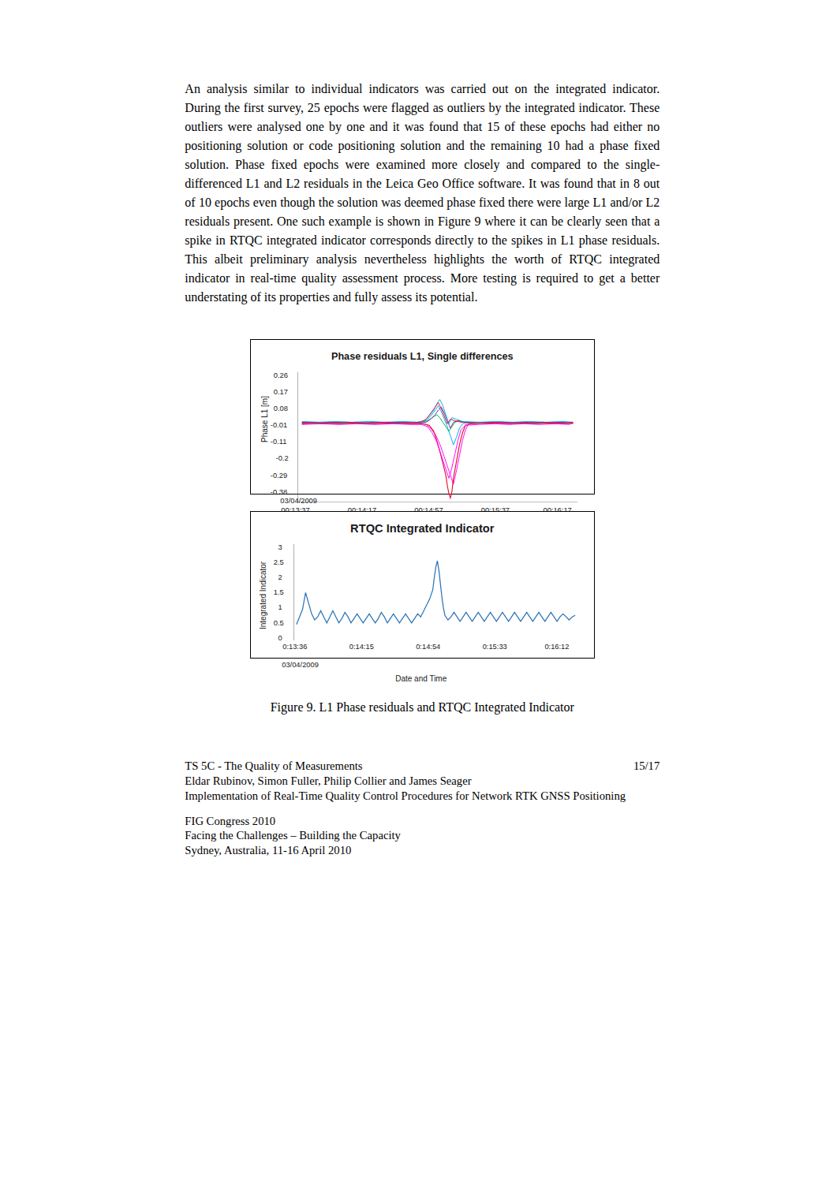An analysis similar to individual indicators was carried out on the integrated indicator. During the first survey, 25 epochs were flagged as outliers by the integrated indicator. These outliers were analysed one by one and it was found that 15 of these epochs had either no positioning solution or code positioning solution and the remaining 10 had a phase fixed solution. Phase fixed epochs were examined more closely and compared to the single-differenced L1 and L2 residuals in the Leica Geo Office software. It was found that in 8 out of 10 epochs even though the solution was deemed phase fixed there were large L1 and/or L2 residuals present. One such example is shown in Figure 9 where it can be clearly seen that a spike in RTQC integrated indicator corresponds directly to the spikes in L1 phase residuals. This albeit preliminary analysis nevertheless highlights the worth of RTQC integrated indicator in real-time quality assessment process. More testing is required to get a better understating of its properties and fully assess its potential.
Phase residuals L1, Single differences
Phase L1 [m]
0.26
0.17
0.08
-0.01
-0.11
-0.2
-0.29
-0.38
00:13:37
00:14:17
00:14:57
00:15:37
00:16:17
03/04/2009
Date and time
RTQC Integrated Indicator
Integrated Indicator
3
2.5
2
1.5
1
0.5
0
0:13:36
0:14:15
0:14:54
0:15:33
0:16:12
03/04/2009
Date and Time
Figure 9. L1 Phase residuals and RTQC Integrated Indicator
TS 5C - The Quality of Measurements
Eldar Rubinov, Simon Fuller, Philip Collier and James Seager
Implementation of Real-Time Quality Control Procedures for Network RTK GNSS Positioning
15/17
FIG Congress 2010
Facing the Challenges – Building the Capacity
Sydney, Australia, 11-16 April 2010